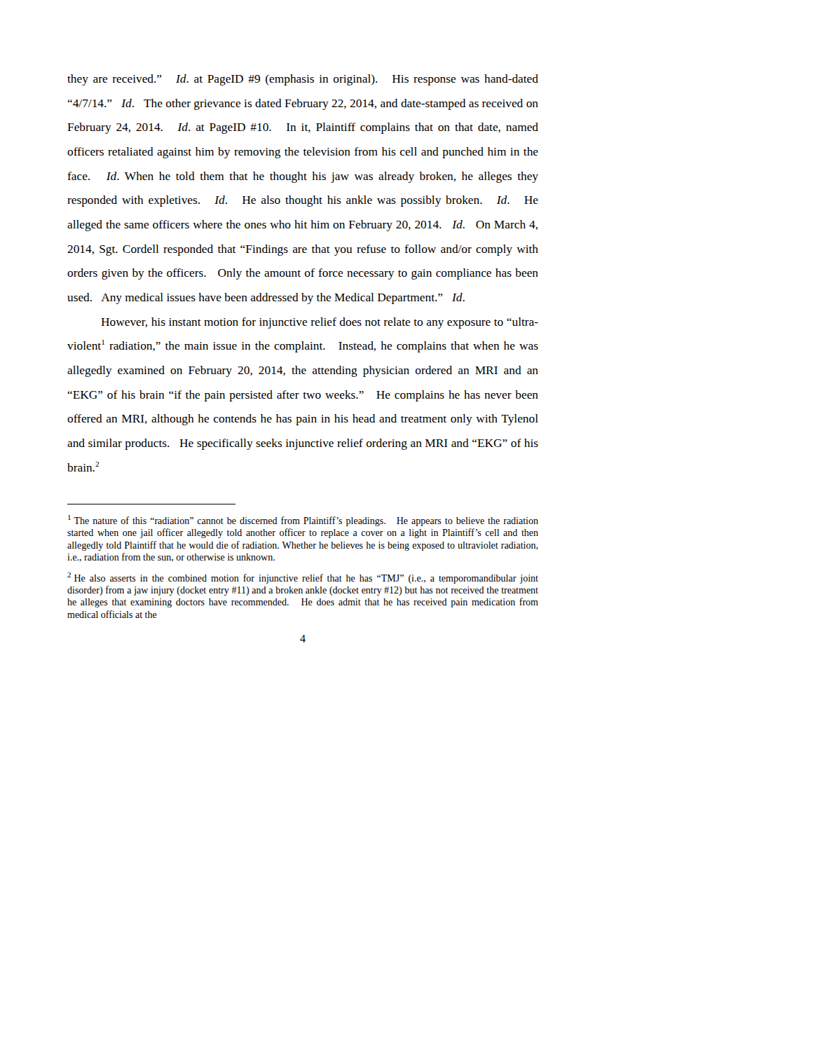they are received.” Id. at PageID #9 (emphasis in original). His response was hand-dated “4/7/14.” Id. The other grievance is dated February 22, 2014, and date-stamped as received on February 24, 2014. Id. at PageID #10. In it, Plaintiff complains that on that date, named officers retaliated against him by removing the television from his cell and punched him in the face. Id. When he told them that he thought his jaw was already broken, he alleges they responded with expletives. Id. He also thought his ankle was possibly broken. Id. He alleged the same officers where the ones who hit him on February 20, 2014. Id. On March 4, 2014, Sgt. Cordell responded that “Findings are that you refuse to follow and/or comply with orders given by the officers. Only the amount of force necessary to gain compliance has been used. Any medical issues have been addressed by the Medical Department.” Id.
However, his instant motion for injunctive relief does not relate to any exposure to “ultra-violent1 radiation,” the main issue in the complaint. Instead, he complains that when he was allegedly examined on February 20, 2014, the attending physician ordered an MRI and an “EKG” of his brain “if the pain persisted after two weeks.” He complains he has never been offered an MRI, although he contends he has pain in his head and treatment only with Tylenol and similar products. He specifically seeks injunctive relief ordering an MRI and “EKG” of his brain.2
1 The nature of this “radiation” cannot be discerned from Plaintiff’s pleadings. He appears to believe the radiation started when one jail officer allegedly told another officer to replace a cover on a light in Plaintiff’s cell and then allegedly told Plaintiff that he would die of radiation. Whether he believes he is being exposed to ultraviolet radiation, i.e., radiation from the sun, or otherwise is unknown.
2 He also asserts in the combined motion for injunctive relief that he has “TMJ” (i.e., a temporomandibular joint disorder) from a jaw injury (docket entry #11) and a broken ankle (docket entry #12) but has not received the treatment he alleges that examining doctors have recommended. He does admit that he has received pain medication from medical officials at the
4